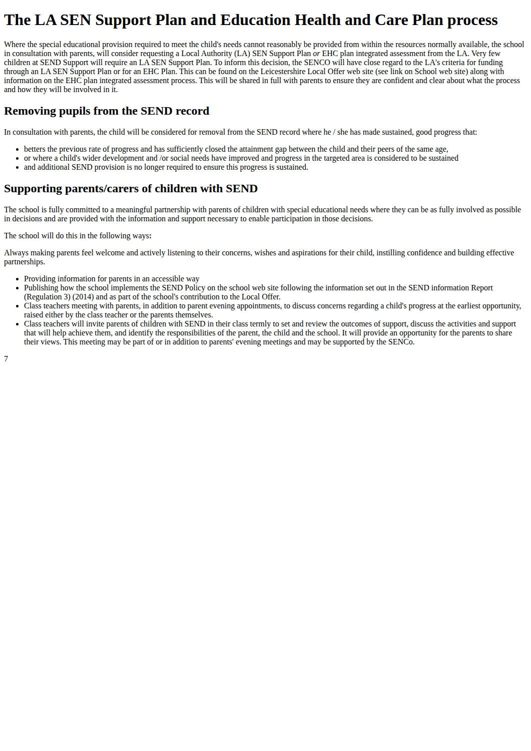The LA SEN Support Plan and Education Health and Care Plan process
Where the special educational provision required to meet the child's needs cannot reasonably be provided from within the resources normally available, the school in consultation with parents, will consider requesting a Local Authority (LA) SEN Support Plan or EHC plan integrated assessment from the LA. Very few children at SEND Support will require an LA SEN Support Plan. To inform this decision, the SENCO will have close regard to the LA's criteria for funding through an LA SEN Support Plan or for an EHC Plan. This can be found on the Leicestershire Local Offer web site (see link on School web site) along with information on the EHC plan integrated assessment process. This will be shared in full with parents to ensure they are confident and clear about what the process and how they will be involved in it.
Removing pupils from the SEND record
In consultation with parents, the child will be considered for removal from the SEND record where he / she has made sustained, good progress that:
betters the previous rate of progress and has sufficiently closed the attainment gap between the child and their peers of the same age,
or where a child's wider development and /or social needs have improved and progress in the targeted area is considered to be sustained
and additional SEND provision is no longer required to ensure this progress is sustained.
Supporting parents/carers of children with SEND
The school is fully committed to a meaningful partnership with parents of children with special educational needs where they can be as fully involved as possible in decisions and are provided with the information and support necessary to enable participation in those decisions.
The school will do this in the following ways:
Always making parents feel welcome and actively listening to their concerns, wishes and aspirations for their child, instilling confidence and building effective partnerships.
Providing information for parents in an accessible way
Publishing how the school implements the SEND Policy on the school web site following the information set out in the SEND information Report
(Regulation 3) (2014) and as part of the school's contribution to the Local Offer.
Class teachers meeting with parents, in addition to parent evening appointments, to discuss concerns regarding a child's progress at the earliest opportunity, raised either by the class teacher or the parents themselves.
Class teachers will invite parents of children with SEND in their class termly to set and review the outcomes of support, discuss the activities and support that will help achieve them, and identify the responsibilities of the parent, the child and the school. It will provide an opportunity for the parents to share their views. This meeting may be part of or in addition to parents' evening meetings and may be supported by the SENCo.
7